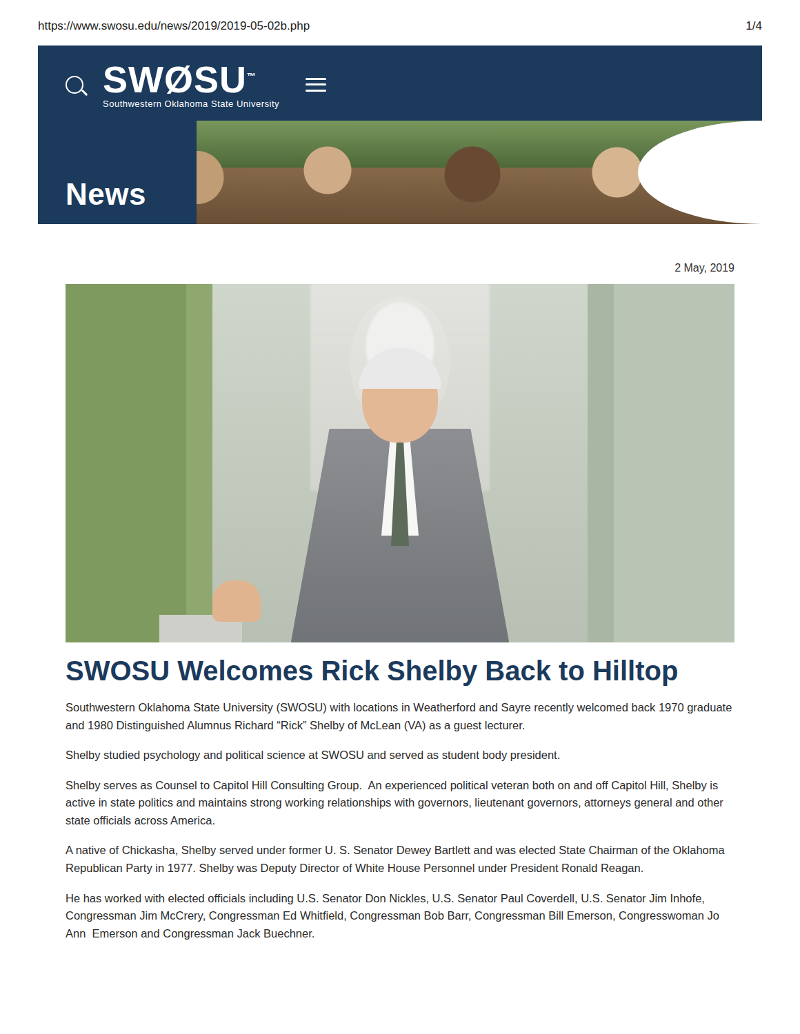https://www.swosu.edu/news/2019/2019-05-02b.php 1/4
SWØSU™
Southwestern Oklahoma State University
News
2 May, 2019
SWOSU Welcomes Rick Shelby Back to Hilltop
Southwestern Oklahoma State University (SWOSU) with locations in Weatherford and Sayre recently welcomed back 1970 graduate and 1980 Distinguished Alumnus Richard “Rick” Shelby of McLean (VA) as a guest lecturer.
Shelby studied psychology and political science at SWOSU and served as student body president.
Shelby serves as Counsel to Capitol Hill Consulting Group. An experienced political veteran both on and off Capitol Hill, Shelby is active in state politics and maintains strong working relationships with governors, lieutenant governors, attorneys general and other state officials across America.
A native of Chickasha, Shelby served under former U. S. Senator Dewey Bartlett and was elected State Chairman of the Oklahoma Republican Party in 1977. Shelby was Deputy Director of White House Personnel under President Ronald Reagan.
He has worked with elected officials including U.S. Senator Don Nickles, U.S. Senator Paul Coverdell, U.S. Senator Jim Inhofe, Congressman Jim McCrery, Congressman Ed Whitfield, Congressman Bob Barr, Congressman Bill Emerson, Congresswoman Jo Ann Emerson and Congressman Jack Buechner.